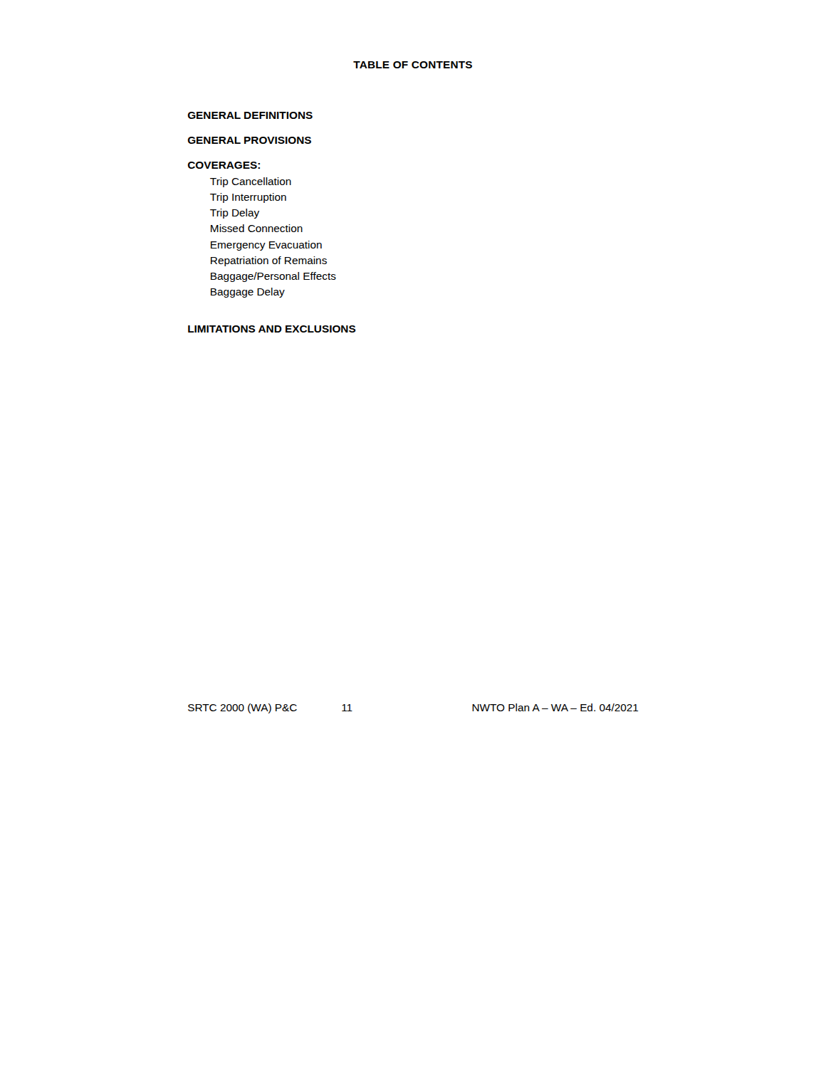TABLE OF CONTENTS
GENERAL DEFINITIONS
GENERAL PROVISIONS
COVERAGES:
Trip Cancellation
Trip Interruption
Trip Delay
Missed Connection
Emergency Evacuation
Repatriation of Remains
Baggage/Personal Effects
Baggage Delay
LIMITATIONS AND EXCLUSIONS
SRTC 2000 (WA) P&C 11 NWTO Plan A – WA – Ed. 04/2021